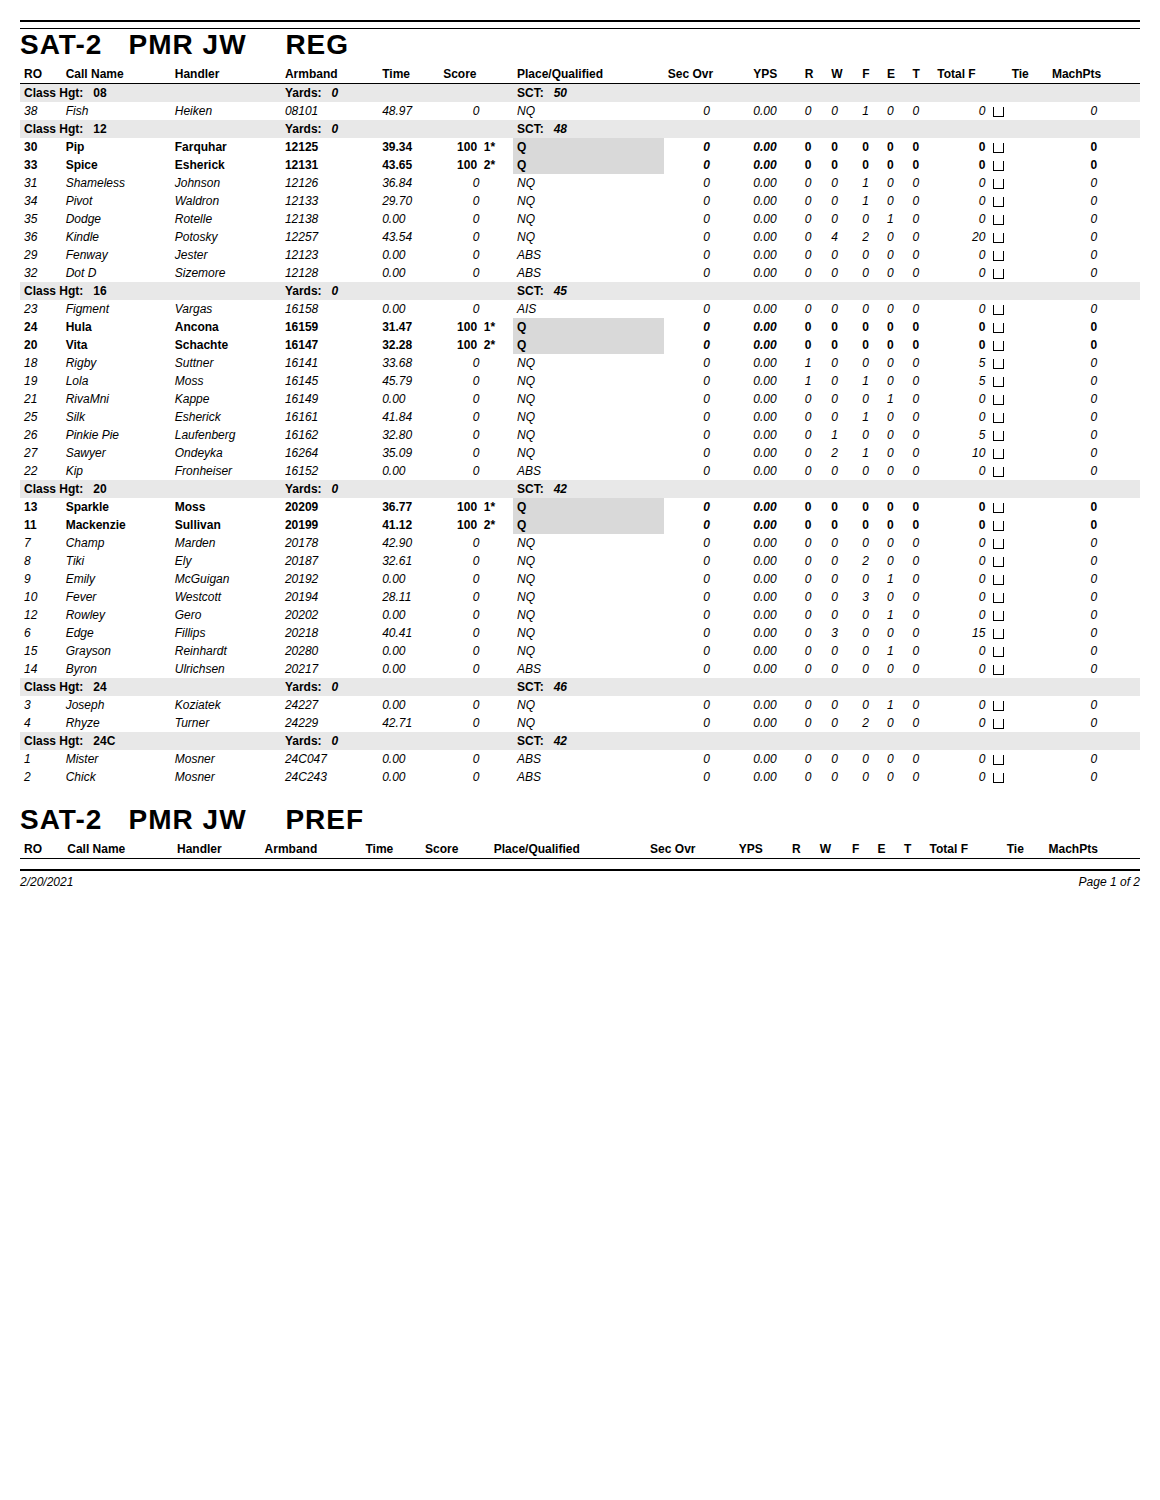SAT-2 PMR JW REG
| RO | Call Name | Handler | Armband | Time | Score | Place/Qualified | Sec Ovr | YPS | R | W | F | E | T | Total F | Tie | MachPts |
| --- | --- | --- | --- | --- | --- | --- | --- | --- | --- | --- | --- | --- | --- | --- | --- | --- |
| Class Hgt: 08 | Yards: 0 | SCT: 50 |
| 38 | Fish | Heiken | 08101 | 48.97 | 0 | NQ | 0 | 0.00 | 0 | 0 | 1 | 0 | 0 | 0 | | 0 |
| Class Hgt: 12 | Yards: 0 | SCT: 48 |
| 30 | Pip | Farquhar | 12125 | 39.34 | 100 1* | Q | 0 | 0.00 | 0 | 0 | 0 | 0 | 0 | 0 | | 0 |
| 33 | Spice | Esherick | 12131 | 43.65 | 100 2* | Q | 0 | 0.00 | 0 | 0 | 0 | 0 | 0 | 0 | | 0 |
| 31 | Shameless | Johnson | 12126 | 36.84 | 0 | NQ | 0 | 0.00 | 0 | 0 | 1 | 0 | 0 | 0 | | 0 |
| 34 | Pivot | Waldron | 12133 | 29.70 | 0 | NQ | 0 | 0.00 | 0 | 0 | 1 | 0 | 0 | 0 | | 0 |
| 35 | Dodge | Rotelle | 12138 | 0.00 | 0 | NQ | 0 | 0.00 | 0 | 0 | 0 | 1 | 0 | 0 | | 0 |
| 36 | Kindle | Potosky | 12257 | 43.54 | 0 | NQ | 0 | 0.00 | 0 | 4 | 2 | 0 | 0 | 20 | | 0 |
| 29 | Fenway | Jester | 12123 | 0.00 | 0 | ABS | 0 | 0.00 | 0 | 0 | 0 | 0 | 0 | 0 | | 0 |
| 32 | Dot D | Sizemore | 12128 | 0.00 | 0 | ABS | 0 | 0.00 | 0 | 0 | 0 | 0 | 0 | 0 | | 0 |
| Class Hgt: 16 | Yards: 0 | SCT: 45 |
| 23 | Figment | Vargas | 16158 | 0.00 | 0 | AIS | 0 | 0.00 | 0 | 0 | 0 | 0 | 0 | 0 | | 0 |
| 24 | Hula | Ancona | 16159 | 31.47 | 100 1* | Q | 0 | 0.00 | 0 | 0 | 0 | 0 | 0 | 0 | | 0 |
| 20 | Vita | Schachte | 16147 | 32.28 | 100 2* | Q | 0 | 0.00 | 0 | 0 | 0 | 0 | 0 | 0 | | 0 |
| 18 | Rigby | Suttner | 16141 | 33.68 | 0 | NQ | 0 | 0.00 | 1 | 0 | 0 | 0 | 0 | 5 | | 0 |
| 19 | Lola | Moss | 16145 | 45.79 | 0 | NQ | 0 | 0.00 | 1 | 0 | 1 | 0 | 0 | 5 | | 0 |
| 21 | RivaMni | Kappe | 16149 | 0.00 | 0 | NQ | 0 | 0.00 | 0 | 0 | 0 | 1 | 0 | 0 | | 0 |
| 25 | Silk | Esherick | 16161 | 41.84 | 0 | NQ | 0 | 0.00 | 0 | 0 | 1 | 0 | 0 | 0 | | 0 |
| 26 | Pinkie Pie | Laufenberg | 16162 | 32.80 | 0 | NQ | 0 | 0.00 | 0 | 1 | 0 | 0 | 0 | 5 | | 0 |
| 27 | Sawyer | Ondeyka | 16264 | 35.09 | 0 | NQ | 0 | 0.00 | 0 | 2 | 1 | 0 | 0 | 10 | | 0 |
| 22 | Kip | Fronheiser | 16152 | 0.00 | 0 | ABS | 0 | 0.00 | 0 | 0 | 0 | 0 | 0 | 0 | | 0 |
| Class Hgt: 20 | Yards: 0 | SCT: 42 |
| 13 | Sparkle | Moss | 20209 | 36.77 | 100 1* | Q | 0 | 0.00 | 0 | 0 | 0 | 0 | 0 | 0 | | 0 |
| 11 | Mackenzie | Sullivan | 20199 | 41.12 | 100 2* | Q | 0 | 0.00 | 0 | 0 | 0 | 0 | 0 | 0 | | 0 |
| 7 | Champ | Marden | 20178 | 42.90 | 0 | NQ | 0 | 0.00 | 0 | 0 | 0 | 0 | 0 | 0 | | 0 |
| 8 | Tiki | Ely | 20187 | 32.61 | 0 | NQ | 0 | 0.00 | 0 | 0 | 2 | 0 | 0 | 0 | | 0 |
| 9 | Emily | McGuigan | 20192 | 0.00 | 0 | NQ | 0 | 0.00 | 0 | 0 | 0 | 1 | 0 | 0 | | 0 |
| 10 | Fever | Westcott | 20194 | 28.11 | 0 | NQ | 0 | 0.00 | 0 | 0 | 3 | 0 | 0 | 0 | | 0 |
| 12 | Rowley | Gero | 20202 | 0.00 | 0 | NQ | 0 | 0.00 | 0 | 0 | 0 | 1 | 0 | 0 | | 0 |
| 6 | Edge | Fillips | 20218 | 40.41 | 0 | NQ | 0 | 0.00 | 0 | 3 | 0 | 0 | 0 | 15 | | 0 |
| 15 | Grayson | Reinhardt | 20280 | 0.00 | 0 | NQ | 0 | 0.00 | 0 | 0 | 0 | 1 | 0 | 0 | | 0 |
| 14 | Byron | Ulrichsen | 20217 | 0.00 | 0 | ABS | 0 | 0.00 | 0 | 0 | 0 | 0 | 0 | 0 | | 0 |
| Class Hgt: 24 | Yards: 0 | SCT: 46 |
| 3 | Joseph | Koziatek | 24227 | 0.00 | 0 | NQ | 0 | 0.00 | 0 | 0 | 0 | 1 | 0 | 0 | | 0 |
| 4 | Rhyze | Turner | 24229 | 42.71 | 0 | NQ | 0 | 0.00 | 0 | 0 | 2 | 0 | 0 | 0 | | 0 |
| Class Hgt: 24C | Yards: 0 | SCT: 42 |
| 1 | Mister | Mosner | 24C047 | 0.00 | 0 | ABS | 0 | 0.00 | 0 | 0 | 0 | 0 | 0 | 0 | | 0 |
| 2 | Chick | Mosner | 24C243 | 0.00 | 0 | ABS | 0 | 0.00 | 0 | 0 | 0 | 0 | 0 | 0 | | 0 |
SAT-2 PMR JW PREF
| RO | Call Name | Handler | Armband | Time | Score | Place/Qualified | Sec Ovr | YPS | R | W | F | E | T | Total F | Tie | MachPts |
| --- | --- | --- | --- | --- | --- | --- | --- | --- | --- | --- | --- | --- | --- | --- | --- | --- |
2/20/2021 Page 1 of 2